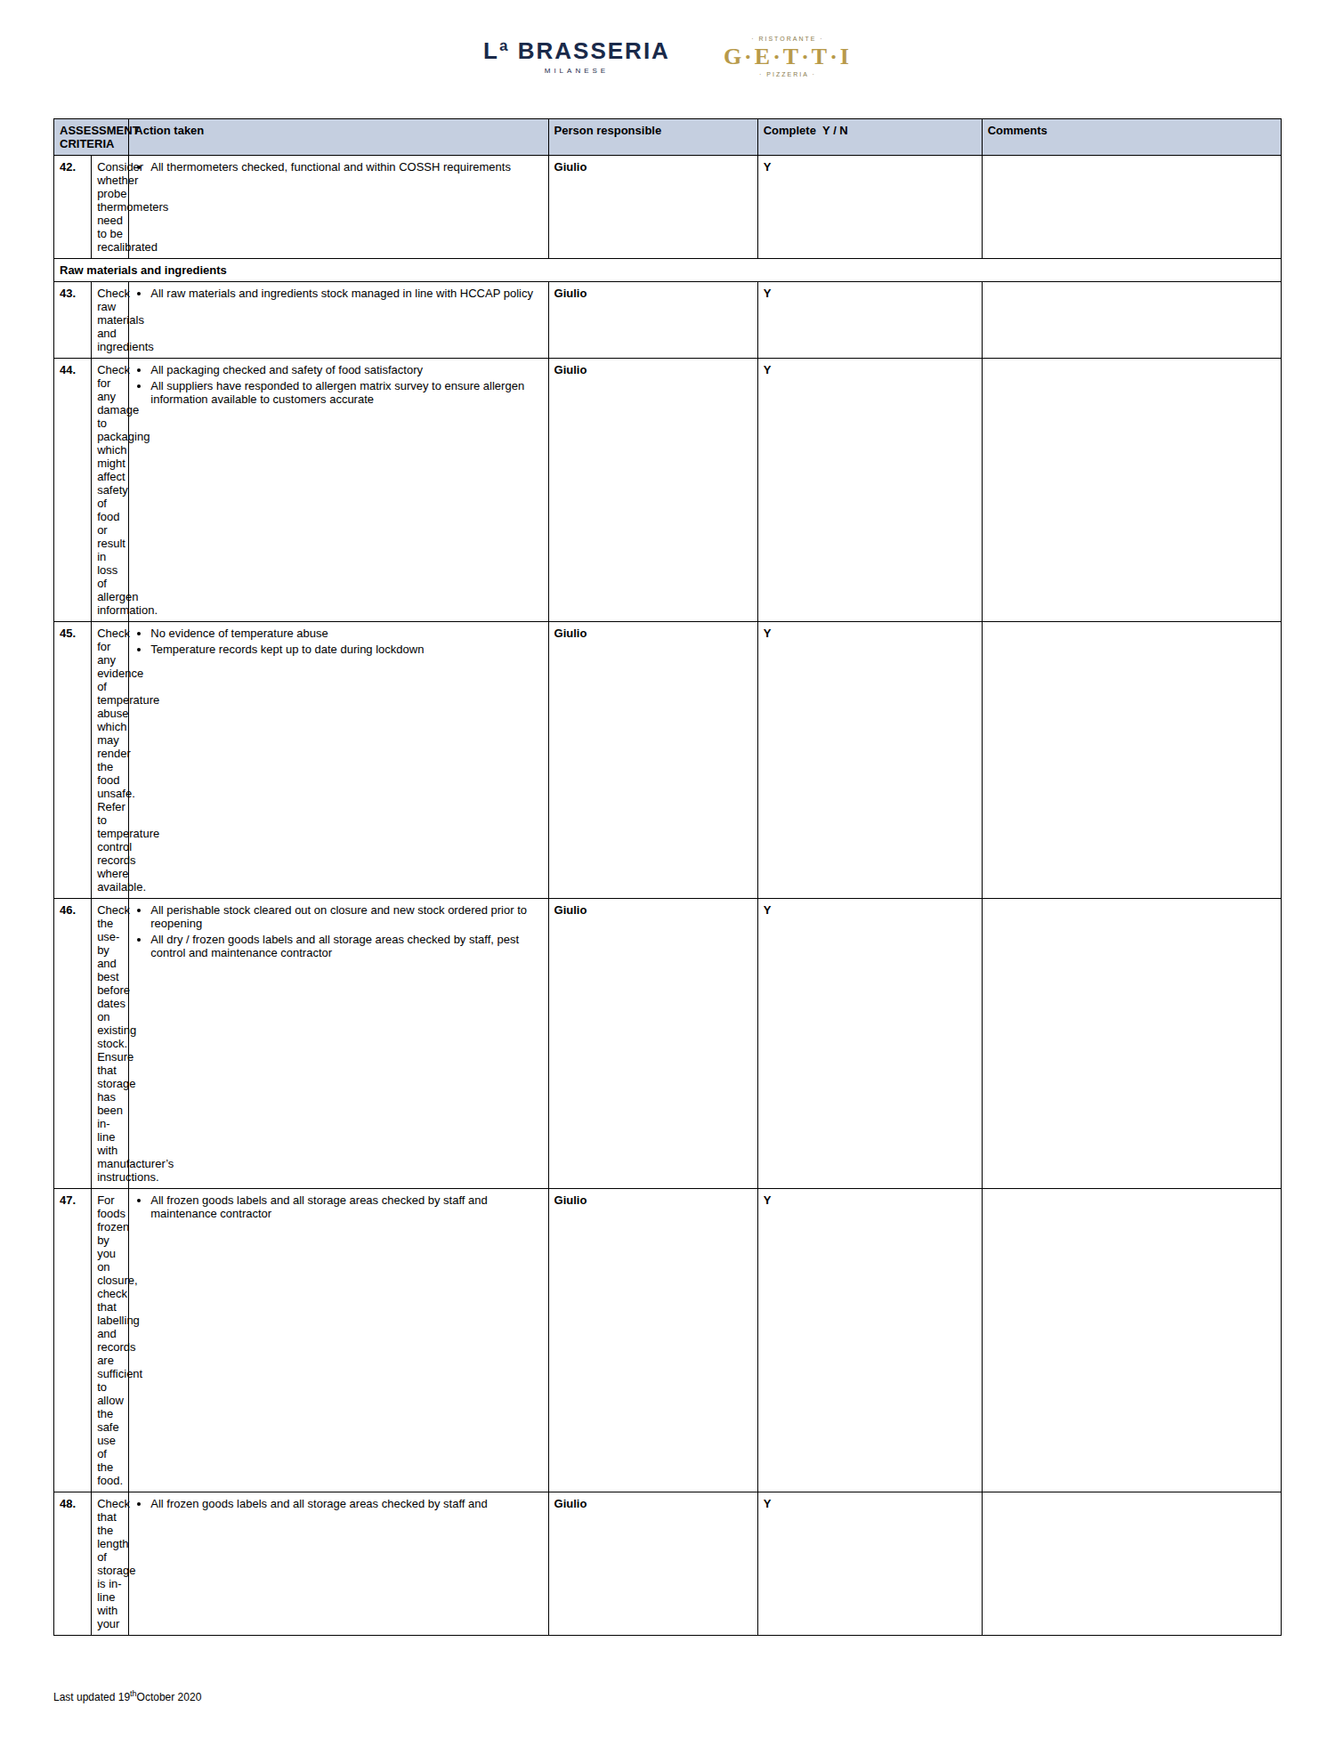Lª BRASSERIA
MILANESE
· RISTORANTE ·
G·E·T·T·I
· PIZZERIA ·
| ASSESSMENT CRITERIA | Action taken | Person responsible | Complete Y / N | Comments |
| --- | --- | --- | --- | --- |
| 42. | Consider whether probe thermometers need to be recalibrated | All thermometers checked, functional and within COSSH requirements | Giulio | Y | |
| Raw materials and ingredients |
| 43. | Check raw materials and ingredients | All raw materials and ingredients stock managed in line with HCCAP policy | Giulio | Y | |
| 44. | Check for any damage to packaging which might affect safety of food or result in loss of allergen information. | All packaging checked and safety of food satisfactory All suppliers have responded to allergen matrix survey to ensure allergen information available to customers accurate | Giulio | Y | |
| 45. | Check for any evidence of temperature abuse which may render the food unsafe. Refer to temperature control records where available. | No evidence of temperature abuse Temperature records kept up to date during lockdown | Giulio | Y | |
| 46. | Check the use-by and best before dates on existing stock. Ensure that storage has been in-line with manufacturer’s instructions. | All perishable stock cleared out on closure and new stock ordered prior to reopening All dry / frozen goods labels and all storage areas checked by staff, pest control and maintenance contractor | Giulio | Y | |
| 47. | For foods frozen by you on closure, check that labelling and records are sufficient to allow the safe use of the food. | All frozen goods labels and all storage areas checked by staff and maintenance contractor | Giulio | Y | |
| 48. | Check that the length of storage is in-line with your | All frozen goods labels and all storage areas checked by staff and | Giulio | Y | |
Last updated 19thOctober 2020